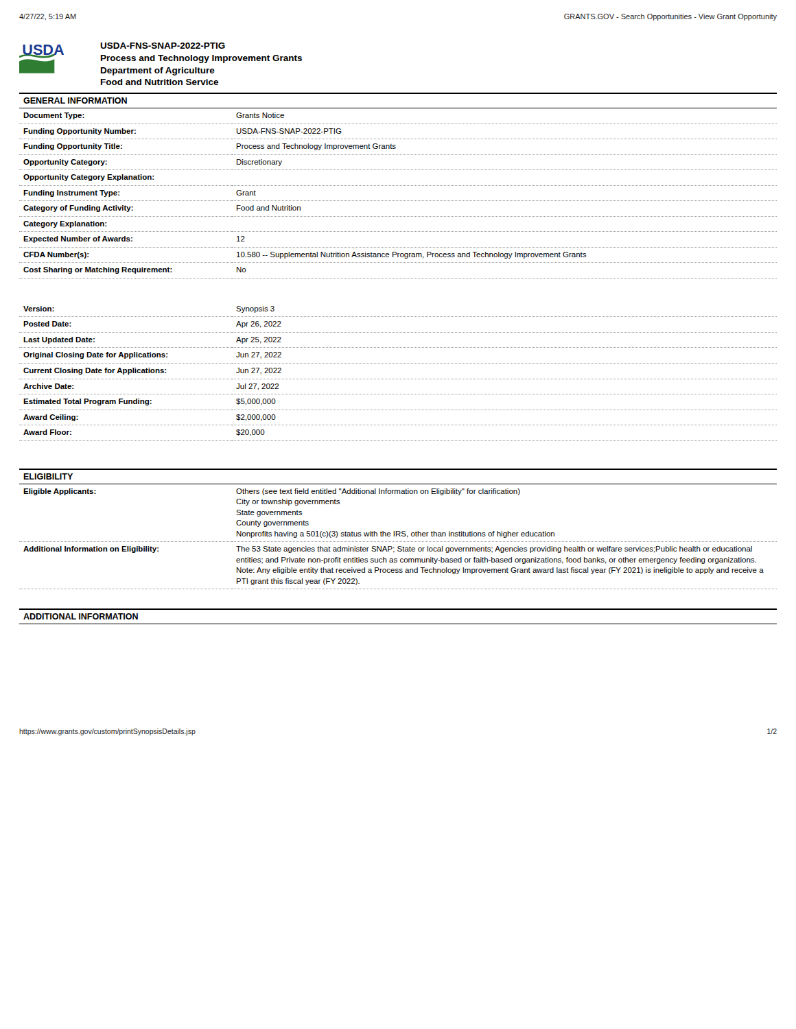4/27/22, 5:19 AM GRANTS.GOV - Search Opportunities - View Grant Opportunity
USDA
USDA-FNS-SNAP-2022-PTIG
Process and Technology Improvement Grants
Department of Agriculture
Food and Nutrition Service
GENERAL INFORMATION
| Document Type: | Grants Notice |
| Funding Opportunity Number: | USDA-FNS-SNAP-2022-PTIG |
| Funding Opportunity Title: | Process and Technology Improvement Grants |
| Opportunity Category: | Discretionary |
| Opportunity Category Explanation: | |
| Funding Instrument Type: | Grant |
| Category of Funding Activity: | Food and Nutrition |
| Category Explanation: | |
| Expected Number of Awards: | 12 |
| CFDA Number(s): | 10.580 -- Supplemental Nutrition Assistance Program, Process and Technology Improvement Grants |
| Cost Sharing or Matching Requirement: | No |
| Version: | Synopsis 3 |
| Posted Date: | Apr 26, 2022 |
| Last Updated Date: | Apr 25, 2022 |
| Original Closing Date for Applications: | Jun 27, 2022 |
| Current Closing Date for Applications: | Jun 27, 2022 |
| Archive Date: | Jul 27, 2022 |
| Estimated Total Program Funding: | $5,000,000 |
| Award Ceiling: | $2,000,000 |
| Award Floor: | $20,000 |
ELIGIBILITY
| Eligible Applicants: | Others (see text field entitled "Additional Information on Eligibility" for clarification) City or township governments State governments County governments Nonprofits having a 501(c)(3) status with the IRS, other than institutions of higher education |
| Additional Information on Eligibility: | The 53 State agencies that administer SNAP; State or local governments; Agencies providing health or welfare services;Public health or educational entities; and Private non-profit entities such as community-based or faith-based organizations, food banks, or other emergency feeding organizations. Note: Any eligible entity that received a Process and Technology Improvement Grant award last fiscal year (FY 2021) is ineligible to apply and receive a PTI grant this fiscal year (FY 2022). |
ADDITIONAL INFORMATION
https://www.grants.gov/custom/printSynopsisDetails.jsp 1/2